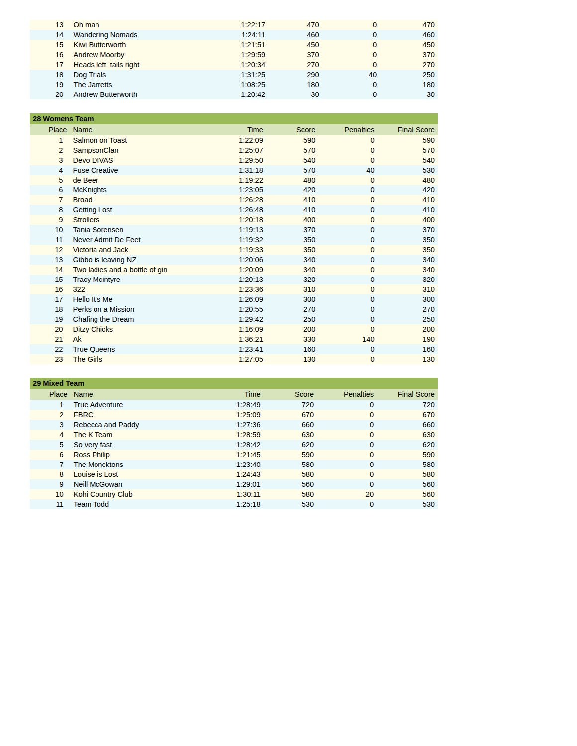| 13 | Oh man | 1:22:17 | 470 | 0 | 470 |
| 14 | Wandering Nomads | 1:24:11 | 460 | 0 | 460 |
| 15 | Kiwi Butterworth | 1:21:51 | 450 | 0 | 450 |
| 16 | Andrew Moorby | 1:29:59 | 370 | 0 | 370 |
| 17 | Heads left tails right | 1:20:34 | 270 | 0 | 270 |
| 18 | Dog Trials | 1:31:25 | 290 | 40 | 250 |
| 19 | The Jarretts | 1:08:25 | 180 | 0 | 180 |
| 20 | Andrew Butterworth | 1:20:42 | 30 | 0 | 30 |
| 28 Womens Team |
| Place | Name | Time | Score | Penalties | Final Score |
| 1 | Salmon on Toast | 1:22:09 | 590 | 0 | 590 |
| 2 | SampsonClan | 1:25:07 | 570 | 0 | 570 |
| 3 | Devo DIVAS | 1:29:50 | 540 | 0 | 540 |
| 4 | Fuse Creative | 1:31:18 | 570 | 40 | 530 |
| 5 | de Beer | 1:19:22 | 480 | 0 | 480 |
| 6 | McKnights | 1:23:05 | 420 | 0 | 420 |
| 7 | Broad | 1:26:28 | 410 | 0 | 410 |
| 8 | Getting Lost | 1:26:48 | 410 | 0 | 410 |
| 9 | Strollers | 1:20:18 | 400 | 0 | 400 |
| 10 | Tania Sorensen | 1:19:13 | 370 | 0 | 370 |
| 11 | Never Admit De Feet | 1:19:32 | 350 | 0 | 350 |
| 12 | Victoria and Jack | 1:19:33 | 350 | 0 | 350 |
| 13 | Gibbo is leaving NZ | 1:20:06 | 340 | 0 | 340 |
| 14 | Two ladies and a bottle of gin | 1:20:09 | 340 | 0 | 340 |
| 15 | Tracy Mcintyre | 1:20:13 | 320 | 0 | 320 |
| 16 | 322 | 1:23:36 | 310 | 0 | 310 |
| 17 | Hello It's Me | 1:26:09 | 300 | 0 | 300 |
| 18 | Perks on a Mission | 1:20:55 | 270 | 0 | 270 |
| 19 | Chafing the Dream | 1:29:42 | 250 | 0 | 250 |
| 20 | Ditzy Chicks | 1:16:09 | 200 | 0 | 200 |
| 21 | Ak | 1:36:21 | 330 | 140 | 190 |
| 22 | True Queens | 1:23:41 | 160 | 0 | 160 |
| 23 | The Girls | 1:27:05 | 130 | 0 | 130 |
| 29 Mixed Team |
| Place | Name | Time | Score | Penalties | Final Score |
| 1 | True Adventure | 1:28:49 | 720 | 0 | 720 |
| 2 | FBRC | 1:25:09 | 670 | 0 | 670 |
| 3 | Rebecca and Paddy | 1:27:36 | 660 | 0 | 660 |
| 4 | The K Team | 1:28:59 | 630 | 0 | 630 |
| 5 | So very fast | 1:28:42 | 620 | 0 | 620 |
| 6 | Ross Philip | 1:21:45 | 590 | 0 | 590 |
| 7 | The Moncktons | 1:23:40 | 580 | 0 | 580 |
| 8 | Louise is Lost | 1:24:43 | 580 | 0 | 580 |
| 9 | Neill McGowan | 1:29:01 | 560 | 0 | 560 |
| 10 | Kohi Country Club | 1:30:11 | 580 | 20 | 560 |
| 11 | Team Todd | 1:25:18 | 530 | 0 | 530 |